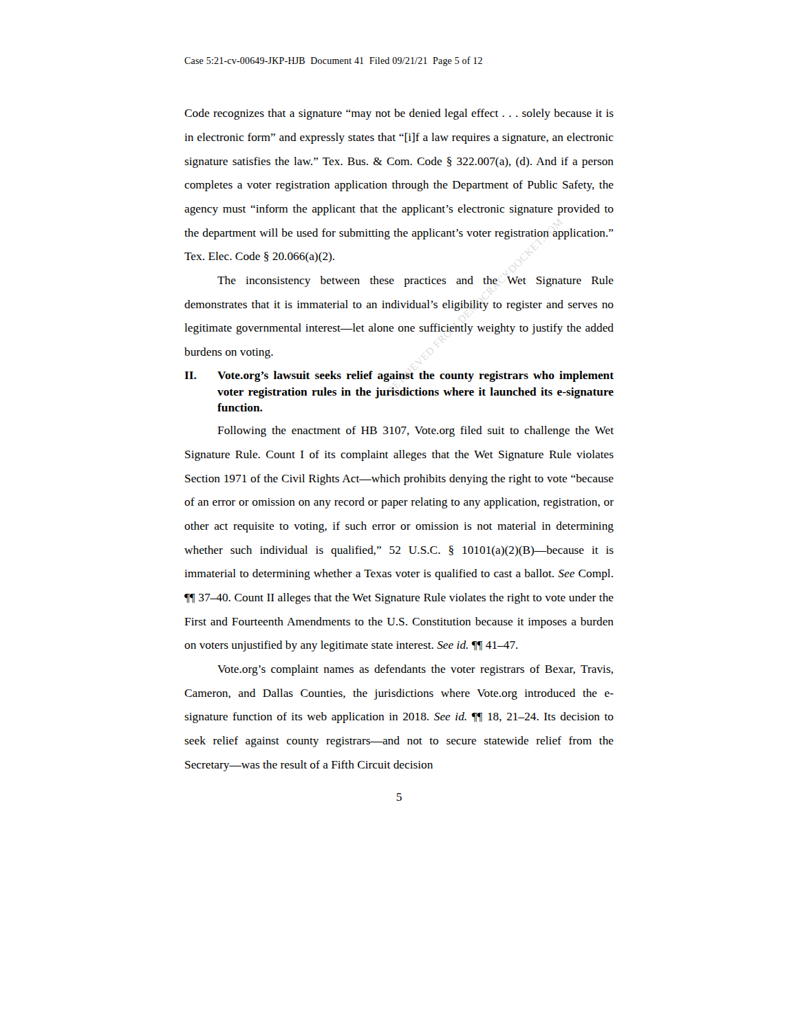Case 5:21-cv-00649-JKP-HJB Document 41 Filed 09/21/21 Page 5 of 12
RETRIEVED FROM DEMOCRACYDOCKET.COM
Code recognizes that a signature “may not be denied legal effect . . . solely because it is in electronic form” and expressly states that “[i]f a law requires a signature, an electronic signature satisfies the law.” Tex. Bus. & Com. Code § 322.007(a), (d). And if a person completes a voter registration application through the Department of Public Safety, the agency must “inform the applicant that the applicant’s electronic signature provided to the department will be used for submitting the applicant’s voter registration application.” Tex. Elec. Code § 20.066(a)(2).
The inconsistency between these practices and the Wet Signature Rule demonstrates that it is immaterial to an individual’s eligibility to register and serves no legitimate governmental interest—let alone one sufficiently weighty to justify the added burdens on voting.
II.
Vote.org’s lawsuit seeks relief against the county registrars who implement voter registration rules in the jurisdictions where it launched its e-signature function.
Following the enactment of HB 3107, Vote.org filed suit to challenge the Wet Signature Rule. Count I of its complaint alleges that the Wet Signature Rule violates Section 1971 of the Civil Rights Act—which prohibits denying the right to vote “because of an error or omission on any record or paper relating to any application, registration, or other act requisite to voting, if such error or omission is not material in determining whether such individual is qualified,” 52 U.S.C. § 10101(a)(2)(B)—because it is immaterial to determining whether a Texas voter is qualified to cast a ballot. See Compl. ¶¶ 37–40. Count II alleges that the Wet Signature Rule violates the right to vote under the First and Fourteenth Amendments to the U.S. Constitution because it imposes a burden on voters unjustified by any legitimate state interest. See id. ¶¶ 41–47.
Vote.org’s complaint names as defendants the voter registrars of Bexar, Travis, Cameron, and Dallas Counties, the jurisdictions where Vote.org introduced the e-signature function of its web application in 2018. See id. ¶¶ 18, 21–24. Its decision to seek relief against county registrars—and not to secure statewide relief from the Secretary—was the result of a Fifth Circuit decision
5